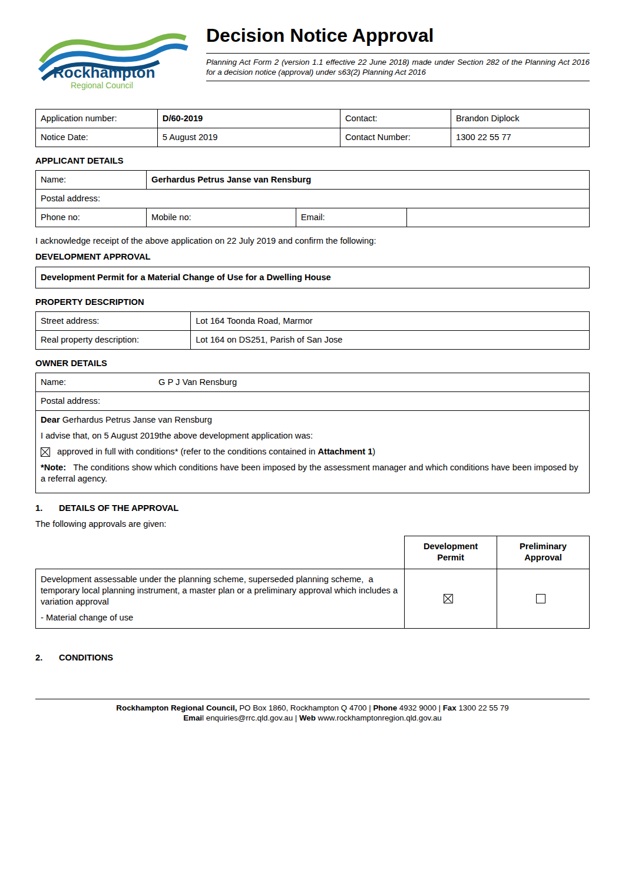Rockhampton Regional Council
Decision Notice Approval
Planning Act Form 2 (version 1.1 effective 22 June 2018) made under Section 282 of the Planning Act 2016 for a decision notice (approval) under s63(2) Planning Act 2016
| Application number: | D/60-2019 | Contact: | Brandon Diplock |
| Notice Date: | 5 August 2019 | Contact Number: | 1300 22 55 77 |
APPLICANT DETAILS
| Name: | Gerhardus Petrus Janse van Rensburg |
| Postal address: |
| Phone no: | Mobile no: | Email: | |
I acknowledge receipt of the above application on 22 July 2019 and confirm the following:
DEVELOPMENT APPROVAL
Development Permit for a Material Change of Use for a Dwelling House
PROPERTY DESCRIPTION
| Street address: | Lot 164 Toonda Road, Marmor |
| Real property description: | Lot 164 on DS251, Parish of San Jose |
OWNER DETAILS
Name:
G P J Van Rensburg
Postal address:
Dear Gerhardus Petrus Janse van Rensburg
I advise that, on 5 August 2019the above development application was:
approved in full with conditions* (refer to the conditions contained in Attachment 1)
*Note: The conditions show which conditions have been imposed by the assessment manager and which conditions have been imposed by a referral agency.
1. DETAILS OF THE APPROVAL
The following approvals are given:
| | Development Permit | Preliminary Approval |
| Development assessable under the planning scheme, superseded planning scheme, a temporary local planning instrument, a master plan or a preliminary approval which includes a variation approval - Material change of use | | |
2. CONDITIONS
Rockhampton Regional Council, PO Box 1860, Rockhampton Q 4700 | Phone 4932 9000 | Fax 1300 22 55 79
Email enquiries@rrc.qld.gov.au | Web www.rockhamptonregion.qld.gov.au